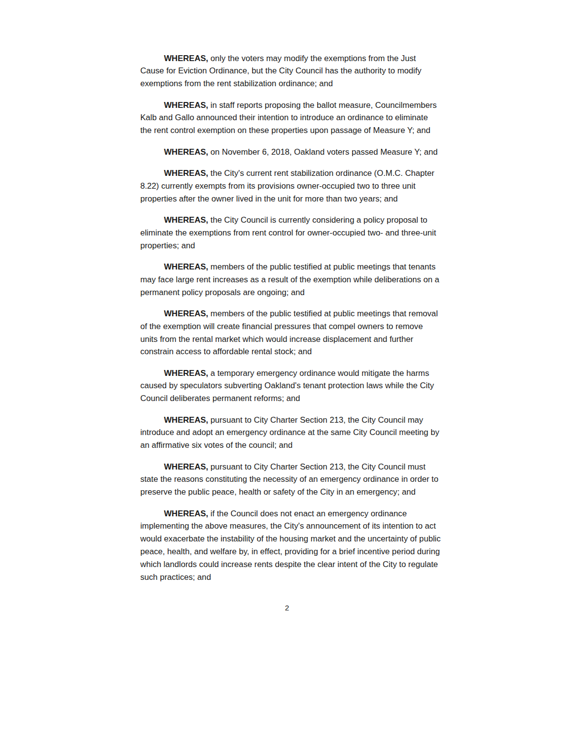WHEREAS, only the voters may modify the exemptions from the Just Cause for Eviction Ordinance, but the City Council has the authority to modify exemptions from the rent stabilization ordinance; and
WHEREAS, in staff reports proposing the ballot measure, Councilmembers Kalb and Gallo announced their intention to introduce an ordinance to eliminate the rent control exemption on these properties upon passage of Measure Y; and
WHEREAS, on November 6, 2018, Oakland voters passed Measure Y; and
WHEREAS, the City's current rent stabilization ordinance (O.M.C. Chapter 8.22) currently exempts from its provisions owner-occupied two to three unit properties after the owner lived in the unit for more than two years; and
WHEREAS, the City Council is currently considering a policy proposal to eliminate the exemptions from rent control for owner-occupied two- and three-unit properties; and
WHEREAS, members of the public testified at public meetings that tenants may face large rent increases as a result of the exemption while deliberations on a permanent policy proposals are ongoing; and
WHEREAS, members of the public testified at public meetings that removal of the exemption will create financial pressures that compel owners to remove units from the rental market which would increase displacement and further constrain access to affordable rental stock; and
WHEREAS, a temporary emergency ordinance would mitigate the harms caused by speculators subverting Oakland's tenant protection laws while the City Council deliberates permanent reforms; and
WHEREAS, pursuant to City Charter Section 213, the City Council may introduce and adopt an emergency ordinance at the same City Council meeting by an affirmative six votes of the council; and
WHEREAS, pursuant to City Charter Section 213, the City Council must state the reasons constituting the necessity of an emergency ordinance in order to preserve the public peace, health or safety of the City in an emergency; and
WHEREAS, if the Council does not enact an emergency ordinance implementing the above measures, the City's announcement of its intention to act would exacerbate the instability of the housing market and the uncertainty of public peace, health, and welfare by, in effect, providing for a brief incentive period during which landlords could increase rents despite the clear intent of the City to regulate such practices; and
2